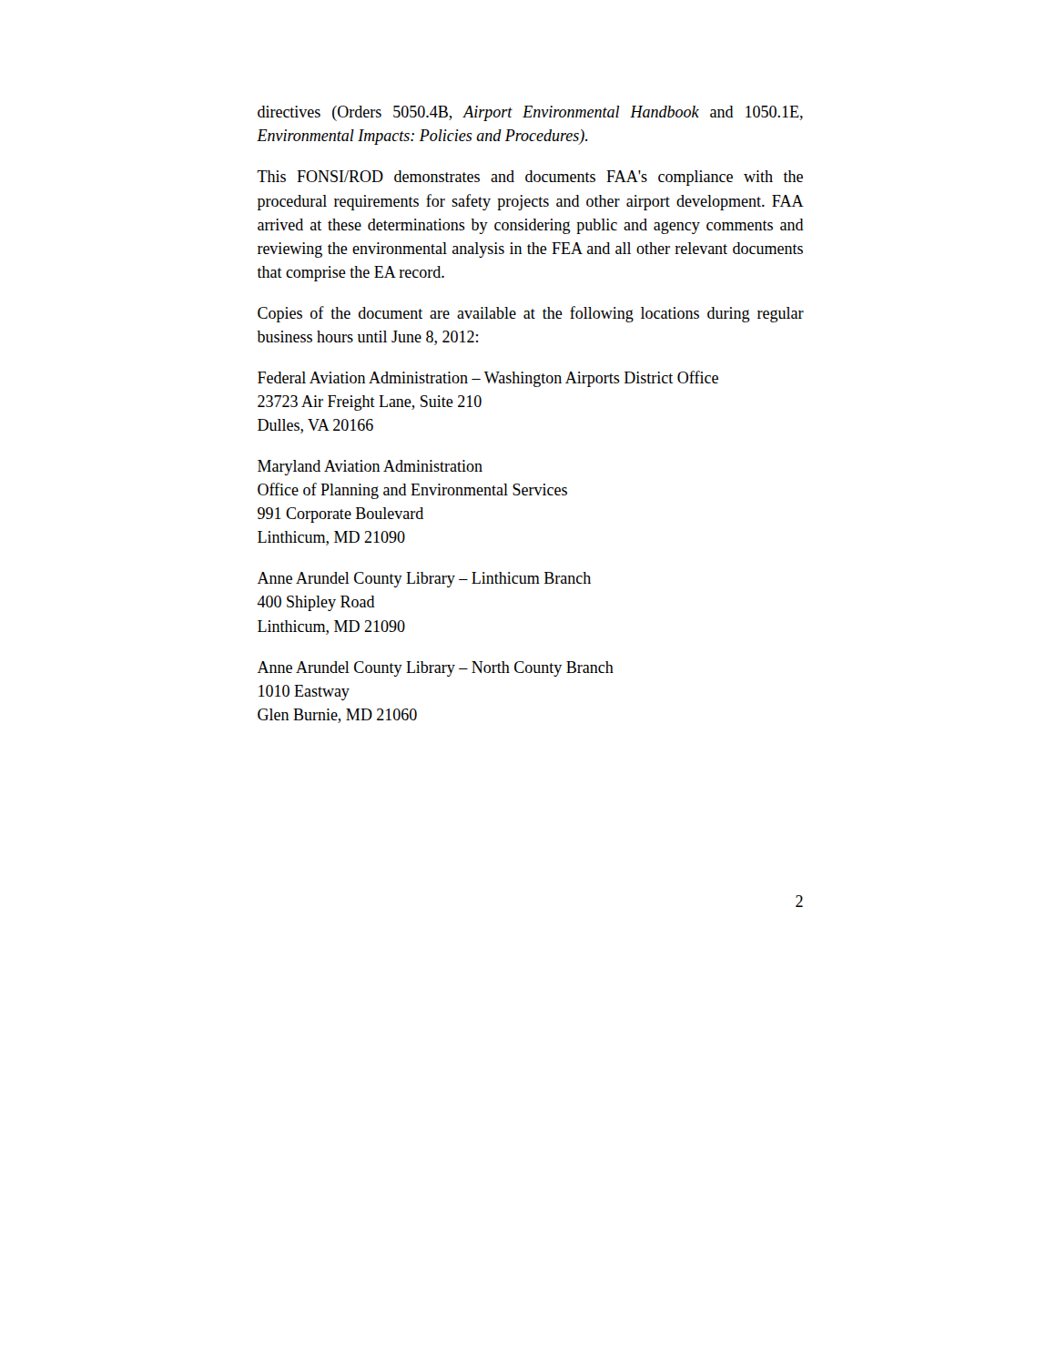directives (Orders 5050.4B, Airport Environmental Handbook and 1050.1E, Environmental Impacts: Policies and Procedures).
This FONSI/ROD demonstrates and documents FAA's compliance with the procedural requirements for safety projects and other airport development. FAA arrived at these determinations by considering public and agency comments and reviewing the environmental analysis in the FEA and all other relevant documents that comprise the EA record.
Copies of the document are available at the following locations during regular business hours until June 8, 2012:
Federal Aviation Administration – Washington Airports District Office
23723 Air Freight Lane, Suite 210
Dulles, VA 20166
Maryland Aviation Administration
Office of Planning and Environmental Services
991 Corporate Boulevard
Linthicum, MD 21090
Anne Arundel County Library – Linthicum Branch
400 Shipley Road
Linthicum, MD 21090
Anne Arundel County Library – North County Branch
1010 Eastway
Glen Burnie, MD 21060
2